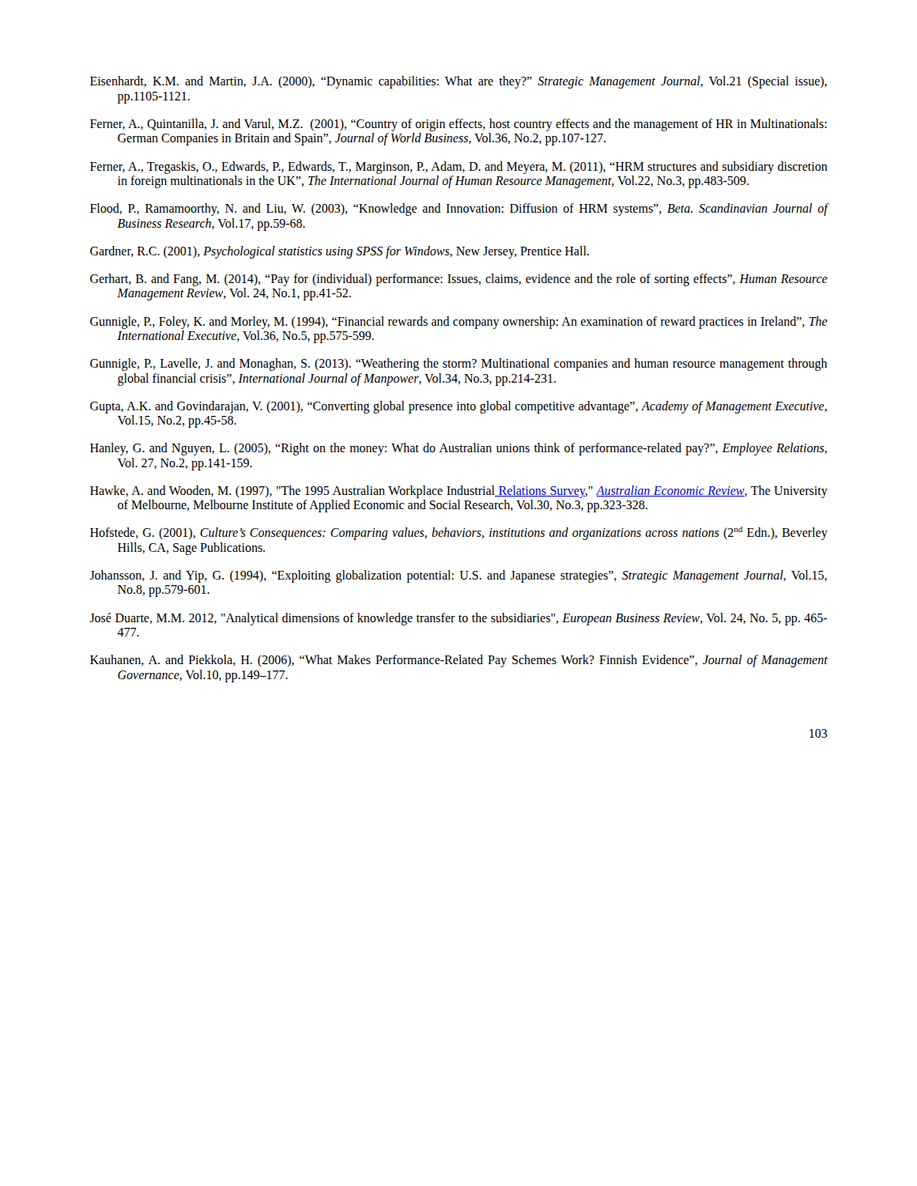Eisenhardt, K.M. and Martin, J.A. (2000), “Dynamic capabilities: What are they?” Strategic Management Journal, Vol.21 (Special issue), pp.1105-1121.
Ferner, A., Quintanilla, J. and Varul, M.Z. (2001), “Country of origin effects, host country effects and the management of HR in Multinationals: German Companies in Britain and Spain”, Journal of World Business, Vol.36, No.2, pp.107-127.
Ferner, A., Tregaskis, O., Edwards, P., Edwards, T., Marginson, P., Adam, D. and Meyera, M. (2011), “HRM structures and subsidiary discretion in foreign multinationals in the UK”, The International Journal of Human Resource Management, Vol.22, No.3, pp.483-509.
Flood, P., Ramamoorthy, N. and Liu, W. (2003), “Knowledge and Innovation: Diffusion of HRM systems”, Beta. Scandinavian Journal of Business Research, Vol.17, pp.59-68.
Gardner, R.C. (2001), Psychological statistics using SPSS for Windows, New Jersey, Prentice Hall.
Gerhart, B. and Fang, M. (2014), “Pay for (individual) performance: Issues, claims, evidence and the role of sorting effects”, Human Resource Management Review, Vol. 24, No.1, pp.41-52.
Gunnigle, P., Foley, K. and Morley, M. (1994), “Financial rewards and company ownership: An examination of reward practices in Ireland”, The International Executive, Vol.36, No.5, pp.575-599.
Gunnigle, P., Lavelle, J. and Monaghan, S. (2013). “Weathering the storm? Multinational companies and human resource management through global financial crisis”, International Journal of Manpower, Vol.34, No.3, pp.214-231.
Gupta, A.K. and Govindarajan, V. (2001), “Converting global presence into global competitive advantage”, Academy of Management Executive, Vol.15, No.2, pp.45-58.
Hanley, G. and Nguyen, L. (2005), “Right on the money: What do Australian unions think of performance-related pay?”, Employee Relations, Vol. 27, No.2, pp.141-159.
Hawke, A. and Wooden, M. (1997), "The 1995 Australian Workplace Industrial Relations Survey," Australian Economic Review, The University of Melbourne, Melbourne Institute of Applied Economic and Social Research, Vol.30, No.3, pp.323-328.
Hofstede, G. (2001), Culture’s Consequences: Comparing values, behaviors, institutions and organizations across nations (2nd Edn.), Beverley Hills, CA, Sage Publications.
Johansson, J. and Yip, G. (1994), “Exploiting globalization potential: U.S. and Japanese strategies”, Strategic Management Journal, Vol.15, No.8, pp.579-601.
José Duarte, M.M. 2012, "Analytical dimensions of knowledge transfer to the subsidiaries", European Business Review, Vol. 24, No. 5, pp. 465-477.
Kauhanen, A. and Piekkola, H. (2006), “What Makes Performance-Related Pay Schemes Work? Finnish Evidence”, Journal of Management Governance, Vol.10, pp.149–177.
103